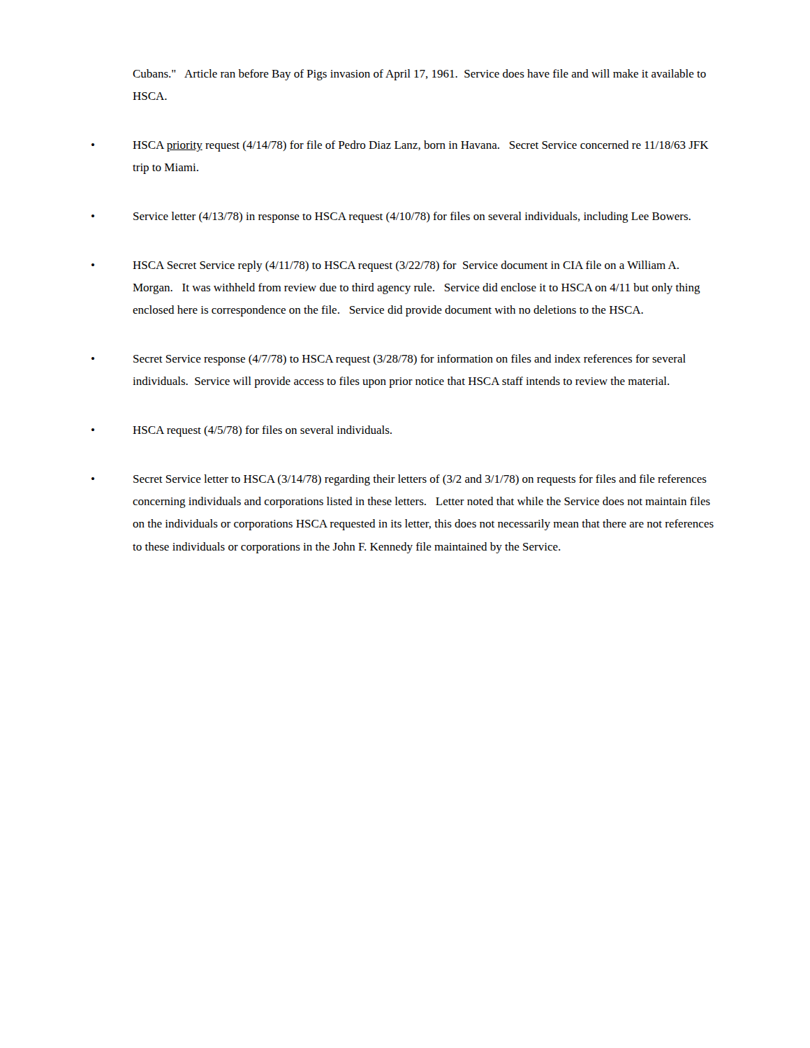Cubans." Article ran before Bay of Pigs invasion of April 17, 1961. Service does have file and will make it available to HSCA.
HSCA priority request (4/14/78) for file of Pedro Diaz Lanz, born in Havana. Secret Service concerned re 11/18/63 JFK trip to Miami.
Service letter (4/13/78) in response to HSCA request (4/10/78) for files on several individuals, including Lee Bowers.
HSCA Secret Service reply (4/11/78) to HSCA request (3/22/78) for Service document in CIA file on a William A. Morgan. It was withheld from review due to third agency rule. Service did enclose it to HSCA on 4/11 but only thing enclosed here is correspondence on the file. Service did provide document with no deletions to the HSCA.
Secret Service response (4/7/78) to HSCA request (3/28/78) for information on files and index references for several individuals. Service will provide access to files upon prior notice that HSCA staff intends to review the material.
HSCA request (4/5/78) for files on several individuals.
Secret Service letter to HSCA (3/14/78) regarding their letters of (3/2 and 3/1/78) on requests for files and file references concerning individuals and corporations listed in these letters. Letter noted that while the Service does not maintain files on the individuals or corporations HSCA requested in its letter, this does not necessarily mean that there are not references to these individuals or corporations in the John F. Kennedy file maintained by the Service.